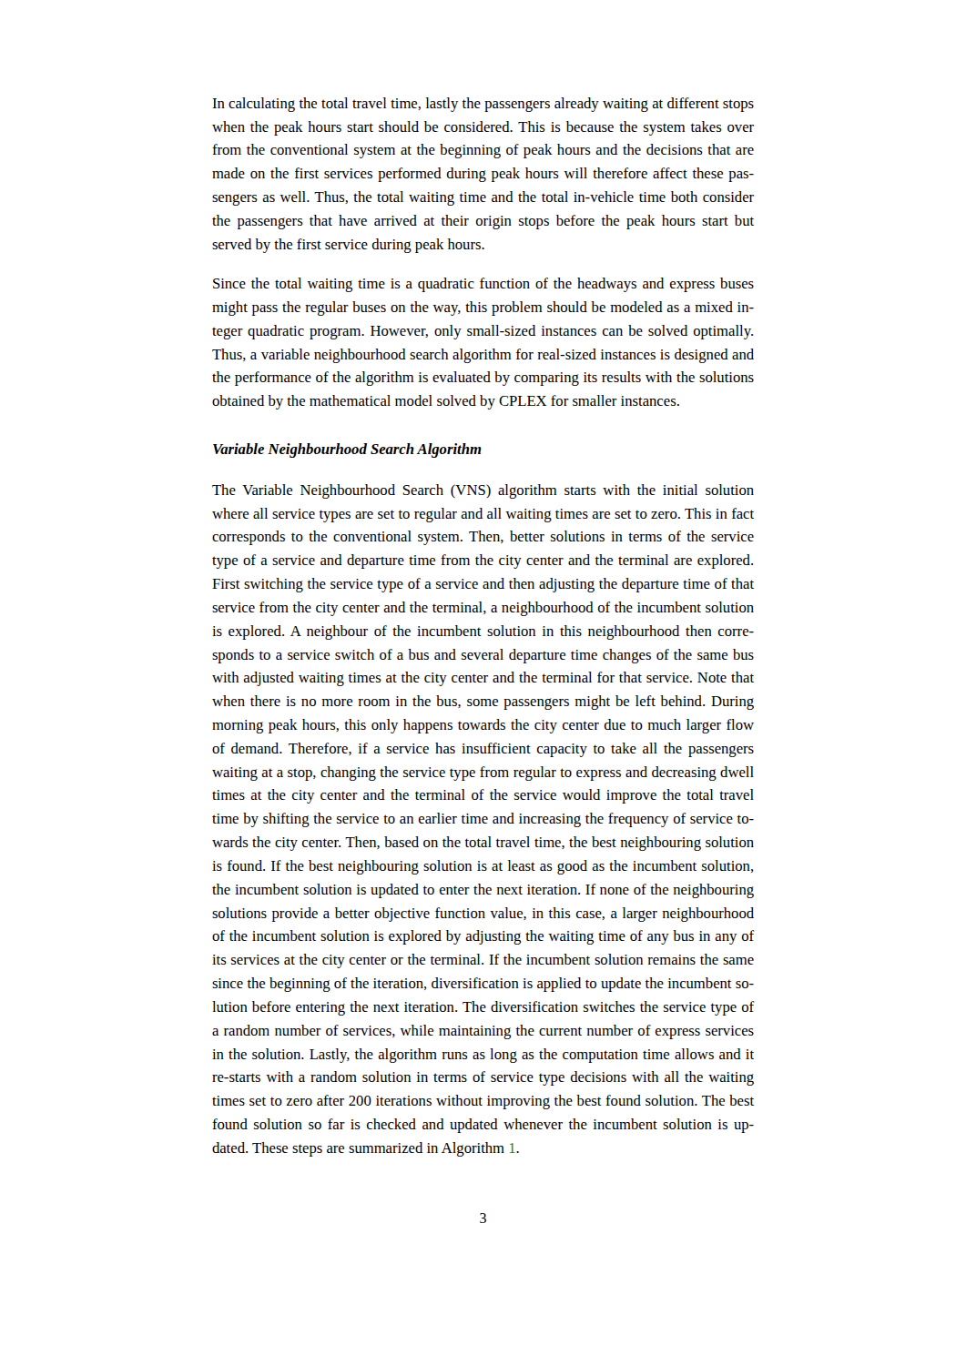In calculating the total travel time, lastly the passengers already waiting at different stops when the peak hours start should be considered. This is because the system takes over from the conventional system at the beginning of peak hours and the decisions that are made on the first services performed during peak hours will therefore affect these passengers as well. Thus, the total waiting time and the total in-vehicle time both consider the passengers that have arrived at their origin stops before the peak hours start but served by the first service during peak hours.
Since the total waiting time is a quadratic function of the headways and express buses might pass the regular buses on the way, this problem should be modeled as a mixed integer quadratic program. However, only small-sized instances can be solved optimally. Thus, a variable neighbourhood search algorithm for real-sized instances is designed and the performance of the algorithm is evaluated by comparing its results with the solutions obtained by the mathematical model solved by CPLEX for smaller instances.
Variable Neighbourhood Search Algorithm
The Variable Neighbourhood Search (VNS) algorithm starts with the initial solution where all service types are set to regular and all waiting times are set to zero. This in fact corresponds to the conventional system. Then, better solutions in terms of the service type of a service and departure time from the city center and the terminal are explored. First switching the service type of a service and then adjusting the departure time of that service from the city center and the terminal, a neighbourhood of the incumbent solution is explored. A neighbour of the incumbent solution in this neighbourhood then corresponds to a service switch of a bus and several departure time changes of the same bus with adjusted waiting times at the city center and the terminal for that service. Note that when there is no more room in the bus, some passengers might be left behind. During morning peak hours, this only happens towards the city center due to much larger flow of demand. Therefore, if a service has insufficient capacity to take all the passengers waiting at a stop, changing the service type from regular to express and decreasing dwell times at the city center and the terminal of the service would improve the total travel time by shifting the service to an earlier time and increasing the frequency of service towards the city center. Then, based on the total travel time, the best neighbouring solution is found. If the best neighbouring solution is at least as good as the incumbent solution, the incumbent solution is updated to enter the next iteration. If none of the neighbouring solutions provide a better objective function value, in this case, a larger neighbourhood of the incumbent solution is explored by adjusting the waiting time of any bus in any of its services at the city center or the terminal. If the incumbent solution remains the same since the beginning of the iteration, diversification is applied to update the incumbent solution before entering the next iteration. The diversification switches the service type of a random number of services, while maintaining the current number of express services in the solution. Lastly, the algorithm runs as long as the computation time allows and it re-starts with a random solution in terms of service type decisions with all the waiting times set to zero after 200 iterations without improving the best found solution. The best found solution so far is checked and updated whenever the incumbent solution is updated. These steps are summarized in Algorithm 1.
3